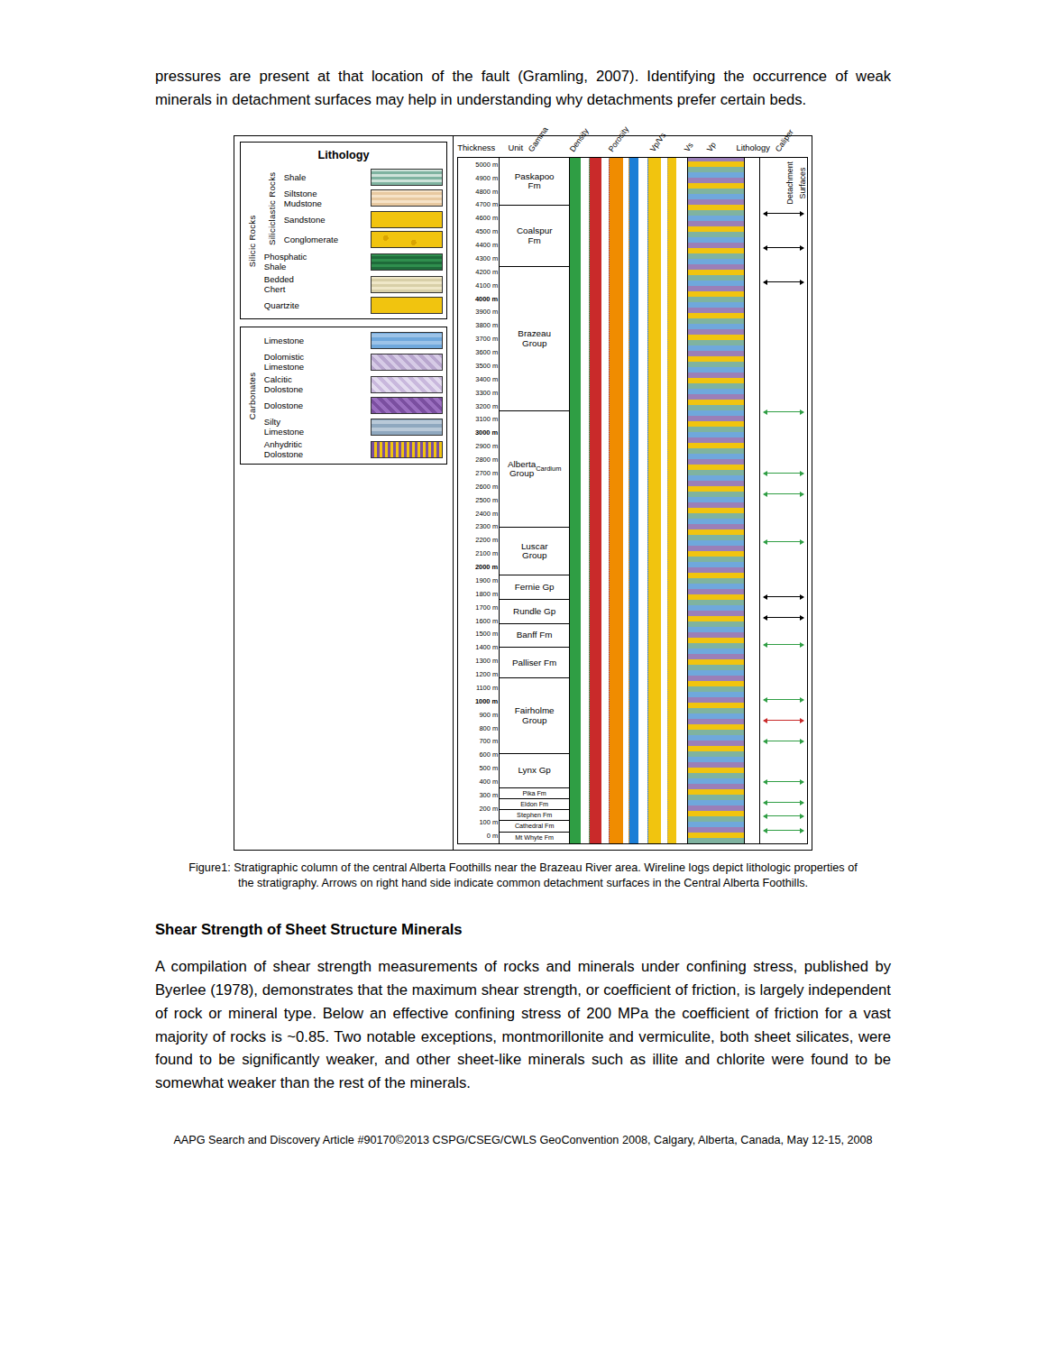pressures are present at that location of the fault (Gramling, 2007). Identifying the occurrence of weak minerals in detachment surfaces may help in understanding why detachments prefer certain beds.
Lithology
Silicic Rocks
Siliciclastic Rocks
Shale
Siltstone
Mudstone
Sandstone
Conglomerate
Phosphatic
Shale
Bedded
Chert
Quartzite
Carbonates
Limestone
Dolomistic
Limestone
Calcitic
Dolostone
Dolostone
Silty
Limestone
Anhydritic
Dolostone
Thickness Unit Gamma Density Porosity Vp/Vs Vs Vp Lithology Caliper
5000 m 4900 m 4800 m 4700 m 4600 m 4500 m 4400 m 4300 m 4200 m 4100 m 4000 m 3900 m 3800 m 3700 m 3600 m 3500 m 3400 m 3300 m 3200 m 3100 m 3000 m 2900 m 2800 m 2700 m 2600 m 2500 m 2400 m 2300 m 2200 m 2100 m 2000 m 1900 m 1800 m 1700 m 1600 m 1500 m 1400 m 1300 m 1200 m 1100 m 1000 m 900 m 800 m 700 m 600 m 500 m 400 m 300 m 200 m 100 m 0 m
Paskapoo
Fm
Coalspur
Fm
Brazeau
Group
Alberta
Group
Cardium
Luscar
Group
Fernie Gp
Rundle Gp
Banff Fm
Palliser Fm
Fairholme
Group
Lynx Gp
Pika Fm
Eldon Fm
Stephen Fm
Cathedral Fm
Mt Whyte Fm
Detachment
Surfaces
Figure1: Stratigraphic column of the central Alberta Foothills near the Brazeau River area. Wireline logs depict lithologic properties of the stratigraphy. Arrows on right hand side indicate common detachment surfaces in the Central Alberta Foothills.
Shear Strength of Sheet Structure Minerals
A compilation of shear strength measurements of rocks and minerals under confining stress, published by Byerlee (1978), demonstrates that the maximum shear strength, or coefficient of friction, is largely independent of rock or mineral type. Below an effective confining stress of 200 MPa the coefficient of friction for a vast majority of rocks is ~0.85. Two notable exceptions, montmorillonite and vermiculite, both sheet silicates, were found to be significantly weaker, and other sheet-like minerals such as illite and chlorite were found to be somewhat weaker than the rest of the minerals.
AAPG Search and Discovery Article #90170©2013 CSPG/CSEG/CWLS GeoConvention 2008, Calgary, Alberta, Canada, May 12-15, 2008